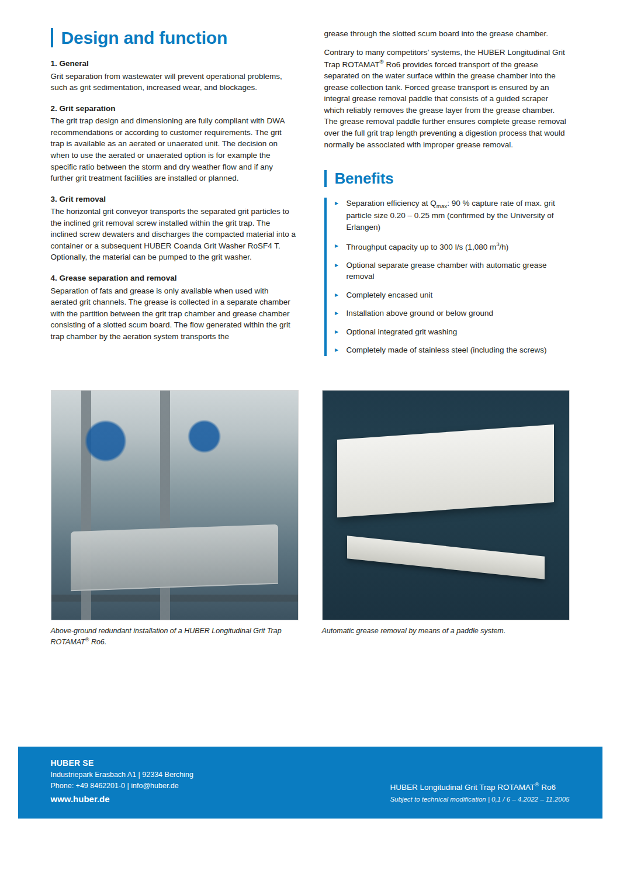Design and function
1. General
Grit separation from wastewater will prevent operational problems, such as grit sedimentation, increased wear, and blockages.
2. Grit separation
The grit trap design and dimensioning are fully compliant with DWA recommendations or according to customer requirements. The grit trap is available as an aerated or unaerated unit. The decision on when to use the aerated or unaerated option is for example the specific ratio between the storm and dry weather flow and if any further grit treatment facilities are installed or planned.
3. Grit removal
The horizontal grit conveyor transports the separated grit particles to the inclined grit removal screw installed within the grit trap. The inclined screw dewaters and discharges the compacted material into a container or a subsequent HUBER Coanda Grit Washer RoSF4 T. Optionally, the material can be pumped to the grit washer.
4. Grease separation and removal
Separation of fats and grease is only available when used with aerated grit channels. The grease is collected in a separate chamber with the partition between the grit trap chamber and grease chamber consisting of a slotted scum board. The flow generated within the grit trap chamber by the aeration system transports the
grease through the slotted scum board into the grease chamber.
Contrary to many competitors’ systems, the HUBER Longitudinal Grit Trap ROTAMAT® Ro6 provides forced transport of the grease separated on the water surface within the grease chamber into the grease collection tank. Forced grease transport is ensured by an integral grease removal paddle that consists of a guided scraper which reliably removes the grease layer from the grease chamber. The grease removal paddle further ensures complete grease removal over the full grit trap length preventing a digestion process that would normally be associated with improper grease removal.
Benefits
Separation efficiency at Qmax: 90 % capture rate of max. grit particle size 0.20 – 0.25 mm (confirmed by the University of Erlangen)
Throughput capacity up to 300 l/s (1,080 m3/h)
Optional separate grease chamber with automatic grease removal
Completely encased unit
Installation above ground or below ground
Optional integrated grit washing
Completely made of stainless steel (including the screws)
Above-ground redundant installation of a HUBER Longitudinal Grit Trap ROTAMAT® Ro6.
Automatic grease removal by means of a paddle system.
HUBER SE Industriepark Erasbach A1 | 92334 Berching
Phone: +49 8462201-0 | info@huber.de www.huber.de
HUBER Longitudinal Grit Trap ROTAMAT® Ro6
Subject to technical modification | 0,1 / 6 – 4.2022 – 11.2005